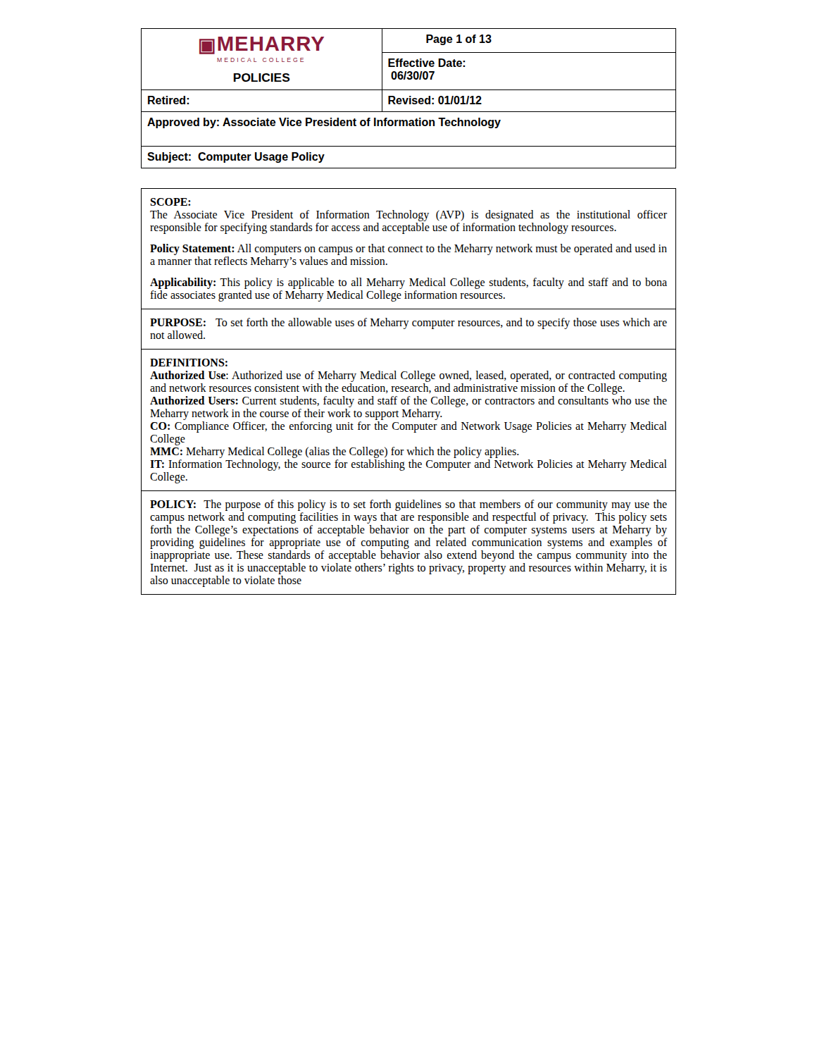| ▣ MEHARRY MEDICAL COLLEGE POLICIES | | Page 1 of 13 |
| Effective Date: 06/30/07 |
| Retired: | Revised: 01/01/12 |
| Approved by: Associate Vice President of Information Technology |
| Subject: Computer Usage Policy |
| SCOPE: The Associate Vice President of Information Technology (AVP) is designated as the institutional officer responsible for specifying standards for access and acceptable use of information technology resources. Policy Statement: All computers on campus or that connect to the Meharry network must be operated and used in a manner that reflects Meharry’s values and mission. Applicability: This policy is applicable to all Meharry Medical College students, faculty and staff and to bona fide associates granted use of Meharry Medical College information resources. |
| PURPOSE: To set forth the allowable uses of Meharry computer resources, and to specify those uses which are not allowed. |
| DEFINITIONS: Authorized Use : Authorized use of Meharry Medical College owned, leased, operated, or contracted computing and network resources consistent with the education, research, and administrative mission of the College. Authorized Users: Current students, faculty and staff of the College, or contractors and consultants who use the Meharry network in the course of their work to support Meharry. CO: Compliance Officer, the enforcing unit for the Computer and Network Usage Policies at Meharry Medical College MMC: Meharry Medical College (alias the College) for which the policy applies. IT: Information Technology, the source for establishing the Computer and Network Policies at Meharry Medical College. |
| POLICY: The purpose of this policy is to set forth guidelines so that members of our community may use the campus network and computing facilities in ways that are responsible and respectful of privacy. This policy sets forth the College’s expectations of acceptable behavior on the part of computer systems users at Meharry by providing guidelines for appropriate use of computing and related communication systems and examples of inappropriate use. These standards of acceptable behavior also extend beyond the campus community into the Internet. Just as it is unacceptable to violate others’ rights to privacy, property and resources within Meharry, it is also unacceptable to violate those |